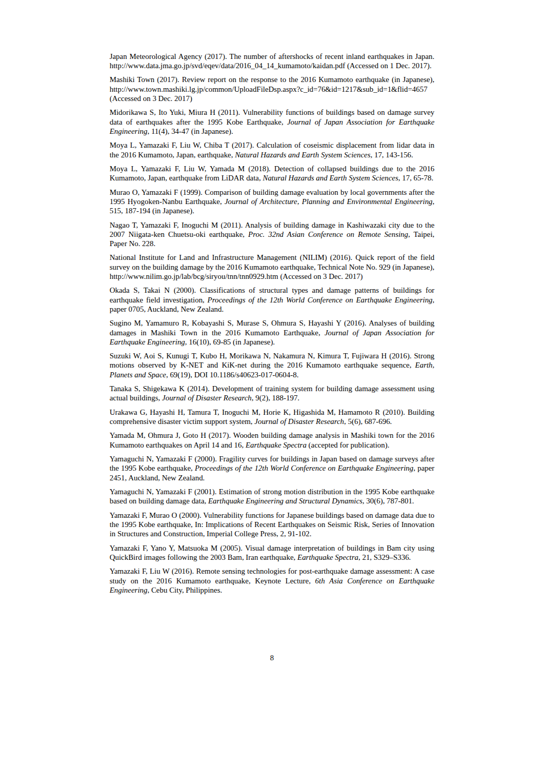Japan Meteorological Agency (2017). The number of aftershocks of recent inland earthquakes in Japan. http://www.data.jma.go.jp/svd/eqev/data/2016_04_14_kumamoto/kaidan.pdf (Accessed on 1 Dec. 2017).
Mashiki Town (2017). Review report on the response to the 2016 Kumamoto earthquake (in Japanese), http://www.town.mashiki.lg.jp/common/UploadFileDsp.aspx?c_id=76&id=1217&sub_id=1&flid=4657 (Accessed on 3 Dec. 2017)
Midorikawa S, Ito Yuki, Miura H (2011). Vulnerability functions of buildings based on damage survey data of earthquakes after the 1995 Kobe Earthquake, Journal of Japan Association for Earthquake Engineering, 11(4), 34-47 (in Japanese).
Moya L, Yamazaki F, Liu W, Chiba T (2017). Calculation of coseismic displacement from lidar data in the 2016 Kumamoto, Japan, earthquake, Natural Hazards and Earth System Sciences, 17, 143-156.
Moya L, Yamazaki F, Liu W, Yamada M (2018). Detection of collapsed buildings due to the 2016 Kumamoto, Japan, earthquake from LiDAR data, Natural Hazards and Earth System Sciences, 17, 65-78.
Murao O, Yamazaki F (1999). Comparison of building damage evaluation by local governments after the 1995 Hyogoken-Nanbu Earthquake, Journal of Architecture, Planning and Environmental Engineering, 515, 187-194 (in Japanese).
Nagao T, Yamazaki F, Inoguchi M (2011). Analysis of building damage in Kashiwazaki city due to the 2007 Niigata-ken Chuetsu-oki earthquake, Proc. 32nd Asian Conference on Remote Sensing, Taipei, Paper No. 228.
National Institute for Land and Infrastructure Management (NILIM) (2016). Quick report of the field survey on the building damage by the 2016 Kumamoto earthquake, Technical Note No. 929 (in Japanese), http://www.nilim.go.jp/lab/bcg/siryou/tnn/tnn0929.htm (Accessed on 3 Dec. 2017)
Okada S, Takai N (2000). Classifications of structural types and damage patterns of buildings for earthquake field investigation, Proceedings of the 12th World Conference on Earthquake Engineering, paper 0705, Auckland, New Zealand.
Sugino M, Yamamuro R, Kobayashi S, Murase S, Ohmura S, Hayashi Y (2016). Analyses of building damages in Mashiki Town in the 2016 Kumamoto Earthquake, Journal of Japan Association for Earthquake Engineering, 16(10), 69-85 (in Japanese).
Suzuki W, Aoi S, Kunugi T, Kubo H, Morikawa N, Nakamura N, Kimura T, Fujiwara H (2016). Strong motions observed by K-NET and KiK-net during the 2016 Kumamoto earthquake sequence, Earth, Planets and Space, 69(19), DOI 10.1186/s40623-017-0604-8.
Tanaka S, Shigekawa K (2014). Development of training system for building damage assessment using actual buildings, Journal of Disaster Research, 9(2), 188-197.
Urakawa G, Hayashi H, Tamura T, Inoguchi M, Horie K, Higashida M, Hamamoto R (2010). Building comprehensive disaster victim support system, Journal of Disaster Research, 5(6), 687-696.
Yamada M, Ohmura J, Goto H (2017). Wooden building damage analysis in Mashiki town for the 2016 Kumamoto earthquakes on April 14 and 16, Earthquake Spectra (accepted for publication).
Yamaguchi N, Yamazaki F (2000). Fragility curves for buildings in Japan based on damage surveys after the 1995 Kobe earthquake, Proceedings of the 12th World Conference on Earthquake Engineering, paper 2451, Auckland, New Zealand.
Yamaguchi N, Yamazaki F (2001). Estimation of strong motion distribution in the 1995 Kobe earthquake based on building damage data, Earthquake Engineering and Structural Dynamics, 30(6), 787-801.
Yamazaki F, Murao O (2000). Vulnerability functions for Japanese buildings based on damage data due to the 1995 Kobe earthquake, In: Implications of Recent Earthquakes on Seismic Risk, Series of Innovation in Structures and Construction, Imperial College Press, 2, 91-102.
Yamazaki F, Yano Y, Matsuoka M (2005). Visual damage interpretation of buildings in Bam city using QuickBird images following the 2003 Bam, Iran earthquake, Earthquake Spectra, 21, S329–S336.
Yamazaki F, Liu W (2016). Remote sensing technologies for post-earthquake damage assessment: A case study on the 2016 Kumamoto earthquake, Keynote Lecture, 6th Asia Conference on Earthquake Engineering, Cebu City, Philippines.
8